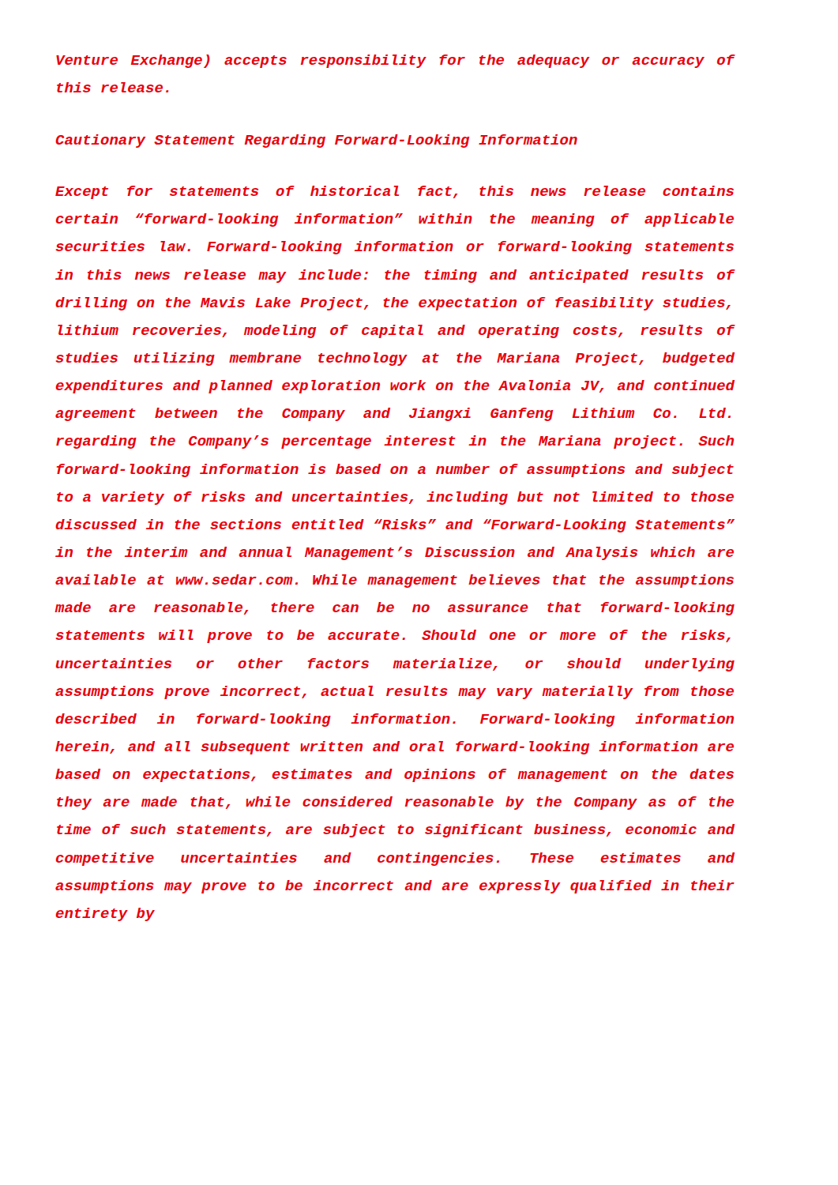Venture Exchange) accepts responsibility for the adequacy or accuracy of this release.
Cautionary Statement Regarding Forward-Looking Information
Except for statements of historical fact, this news release contains certain “forward-looking information” within the meaning of applicable securities law. Forward-looking information or forward-looking statements in this news release may include: the timing and anticipated results of drilling on the Mavis Lake Project, the expectation of feasibility studies, lithium recoveries, modeling of capital and operating costs, results of studies utilizing membrane technology at the Mariana Project, budgeted expenditures and planned exploration work on the Avalonia JV, and continued agreement between the Company and Jiangxi Ganfeng Lithium Co. Ltd. regarding the Company’s percentage interest in the Mariana project. Such forward-looking information is based on a number of assumptions and subject to a variety of risks and uncertainties, including but not limited to those discussed in the sections entitled “Risks” and “Forward-Looking Statements” in the interim and annual Management’s Discussion and Analysis which are available at www.sedar.com. While management believes that the assumptions made are reasonable, there can be no assurance that forward-looking statements will prove to be accurate. Should one or more of the risks, uncertainties or other factors materialize, or should underlying assumptions prove incorrect, actual results may vary materially from those described in forward-looking information. Forward-looking information herein, and all subsequent written and oral forward-looking information are based on expectations, estimates and opinions of management on the dates they are made that, while considered reasonable by the Company as of the time of such statements, are subject to significant business, economic and competitive uncertainties and contingencies. These estimates and assumptions may prove to be incorrect and are expressly qualified in their entirety by